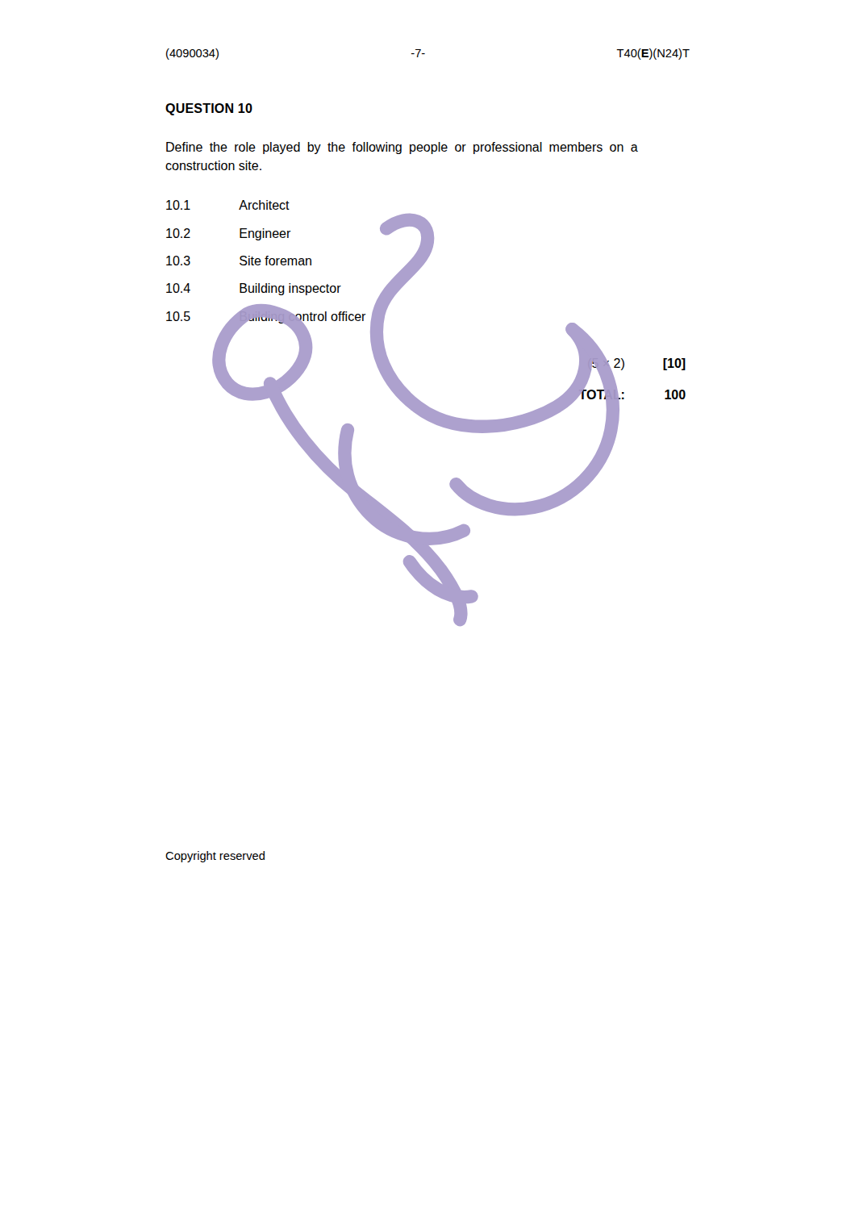(4090034)
-7-
T40(E)(N24)T
QUESTION 10
Define the role played by the following people or professional members on a construction site.
| 10.1 | Architect |
| 10.2 | Engineer |
| 10.3 | Site foreman |
| 10.4 | Building inspector |
| 10.5 | Building control officer |
(5 × 2) [10]
TOTAL: 100
Copyright reserved